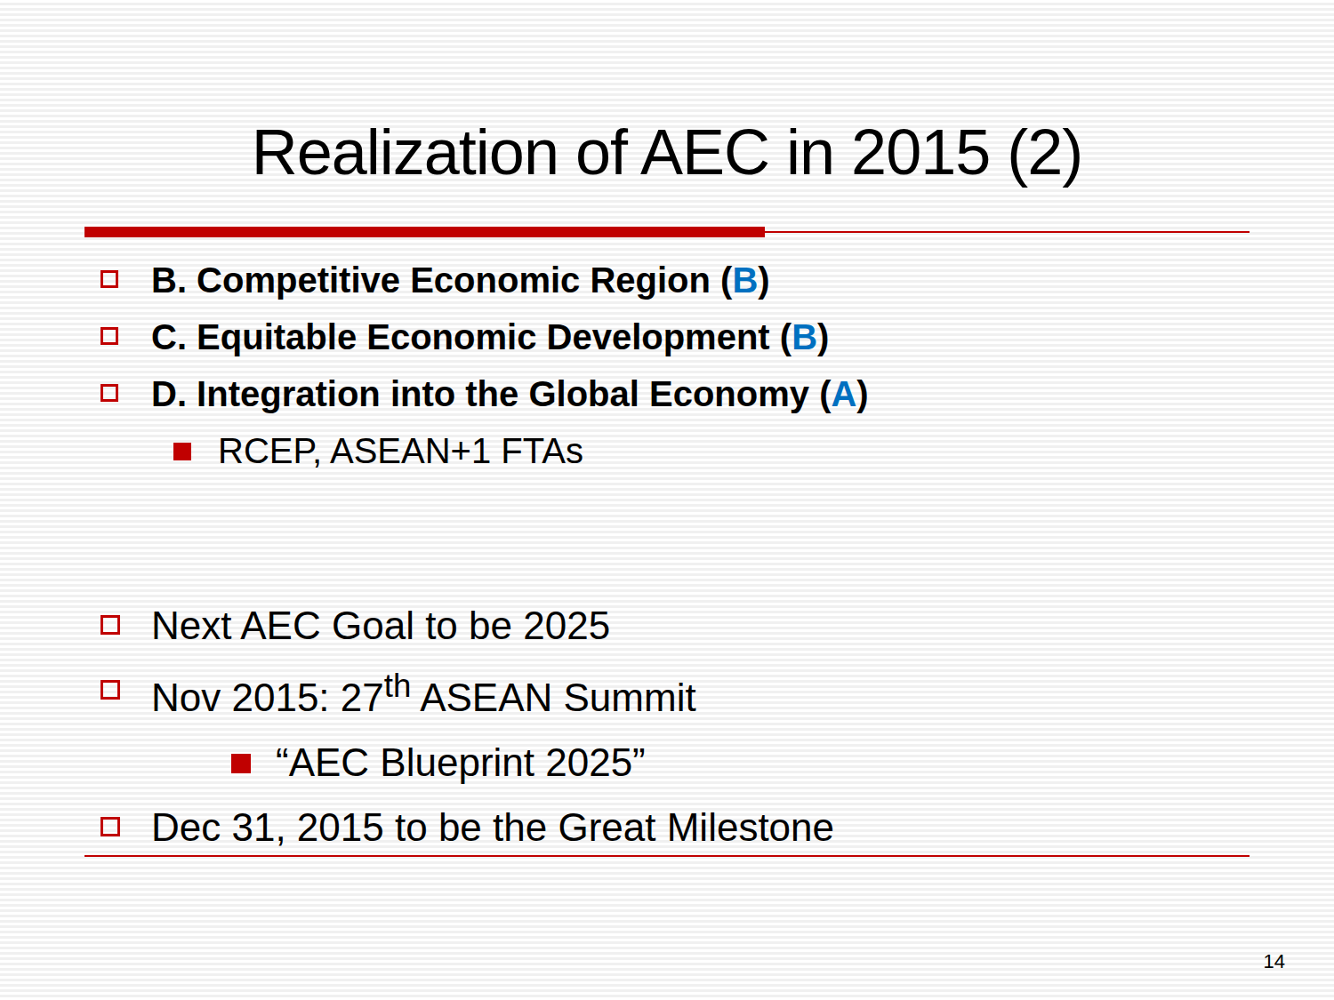Realization of AEC in 2015 (2)
B. Competitive Economic Region (B)
C. Equitable Economic Development (B)
D. Integration into the Global Economy (A)
RCEP, ASEAN+1 FTAs
Next AEC Goal to be 2025
Nov 2015: 27th ASEAN Summit
“AEC Blueprint 2025”
Dec 31, 2015 to be the Great Milestone
14